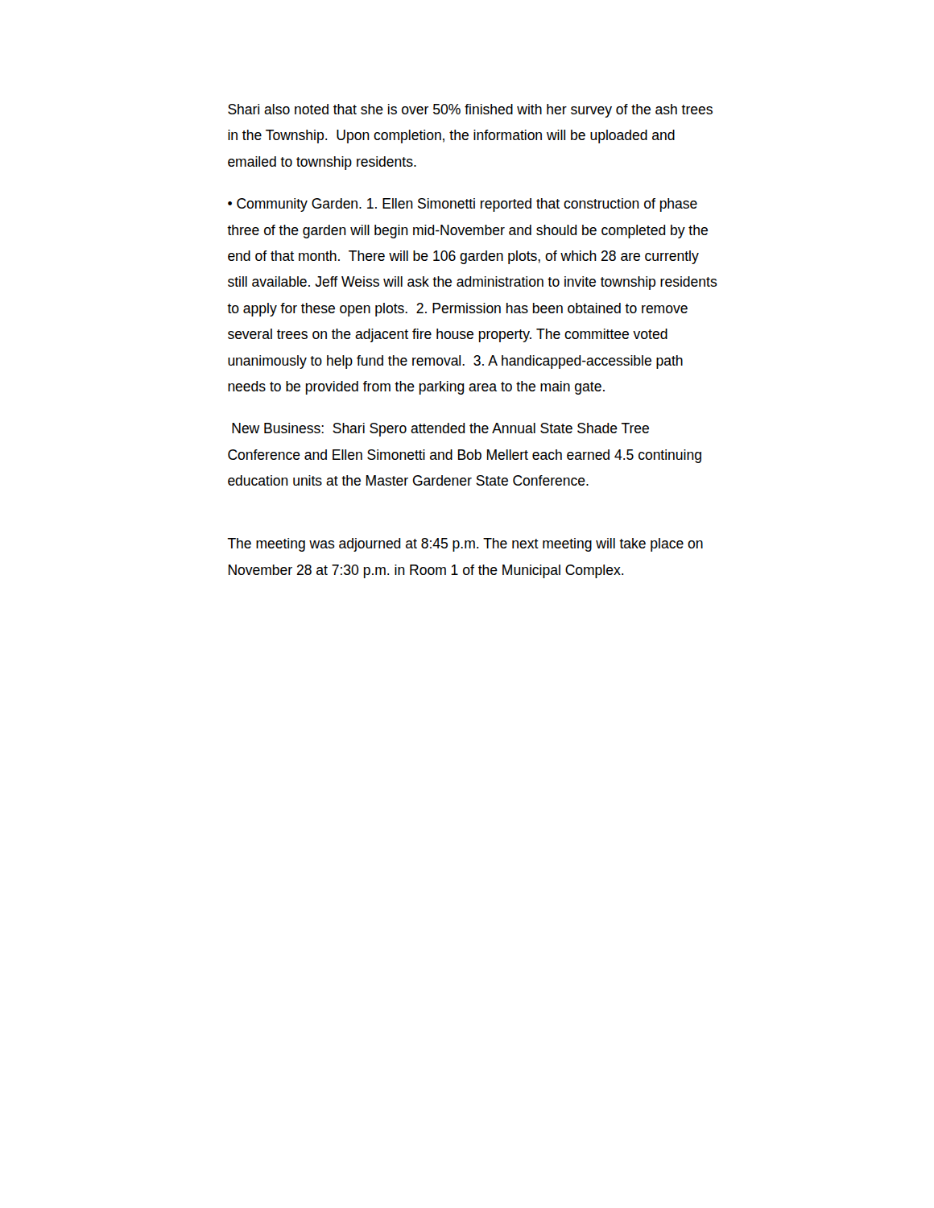Shari also noted that she is over 50% finished with her survey of the ash trees in the Township. Upon completion, the information will be uploaded and emailed to township residents.
• Community Garden. 1. Ellen Simonetti reported that construction of phase three of the garden will begin mid-November and should be completed by the end of that month. There will be 106 garden plots, of which 28 are currently still available. Jeff Weiss will ask the administration to invite township residents to apply for these open plots. 2. Permission has been obtained to remove several trees on the adjacent fire house property. The committee voted unanimously to help fund the removal. 3. A handicapped-accessible path needs to be provided from the parking area to the main gate.
New Business: Shari Spero attended the Annual State Shade Tree Conference and Ellen Simonetti and Bob Mellert each earned 4.5 continuing education units at the Master Gardener State Conference.
The meeting was adjourned at 8:45 p.m. The next meeting will take place on November 28 at 7:30 p.m. in Room 1 of the Municipal Complex.